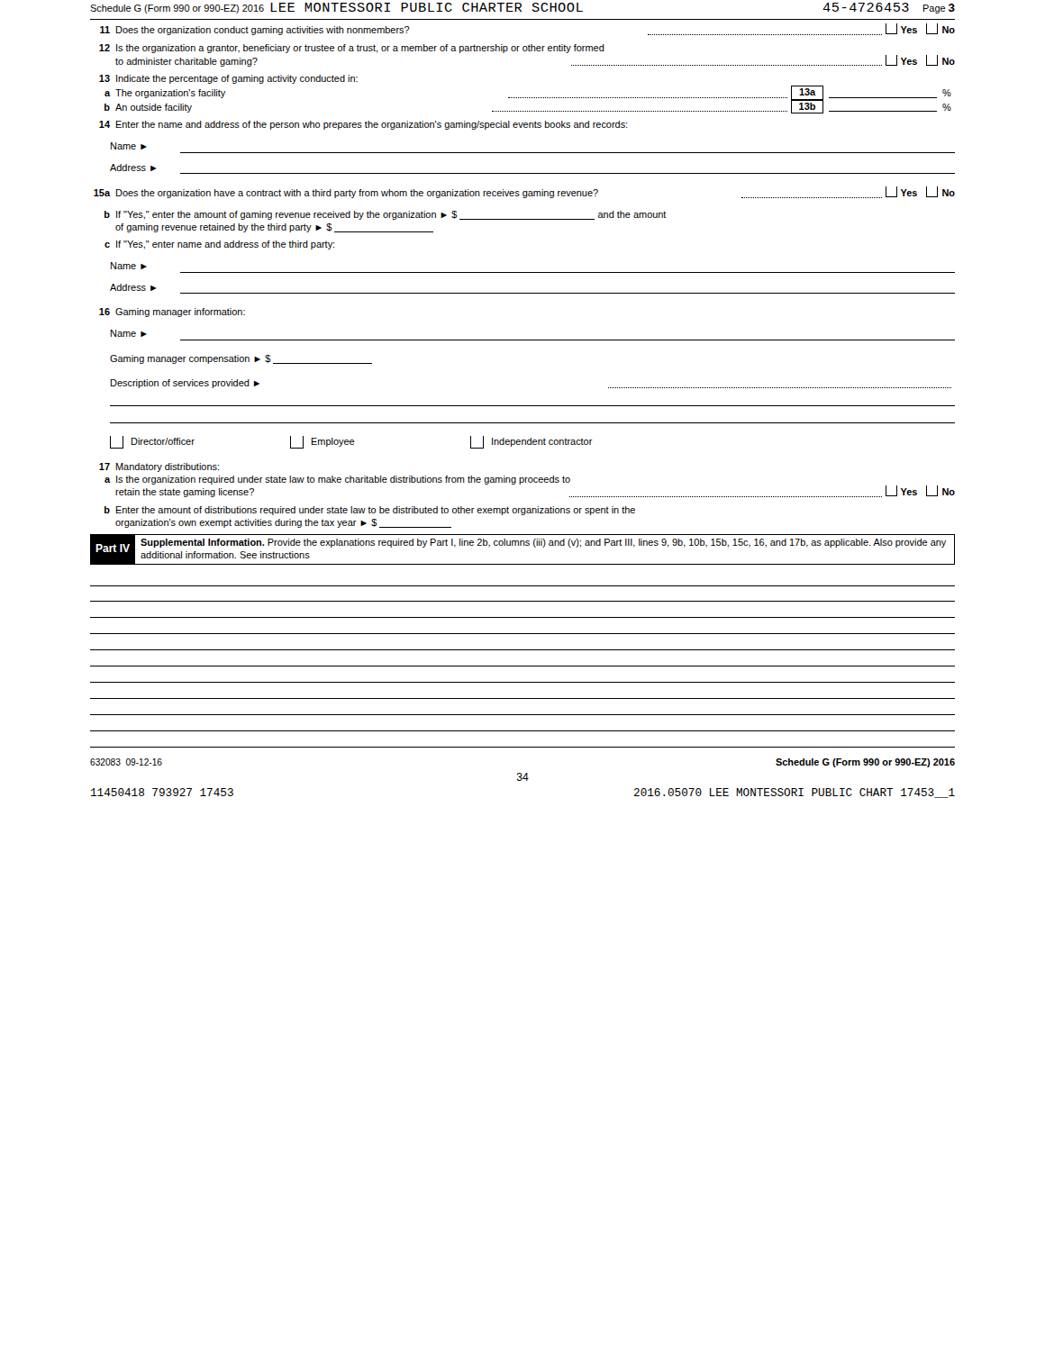Schedule G (Form 990 or 990-EZ) 2016 LEE MONTESSORI PUBLIC CHARTER SCHOOL 45-4726453 Page 3
11
Does the organization conduct gaming activities with nonmembers?
Yes No
12
Is the organization a grantor, beneficiary or trustee of a trust, or a member of a partnership or other entity formed
to administer charitable gaming?
Yes No
13
Indicate the percentage of gaming activity conducted in:
a
The organization's facility
13a %
b
An outside facility
13b %
14
Enter the name and address of the person who prepares the organization's gaming/special events books and records:
Name ►
Address ►
15a
Does the organization have a contract with a third party from whom the organization receives gaming revenue?
Yes No
b
If "Yes," enter the amount of gaming revenue received by the organization ► $ and the amount
of gaming revenue retained by the third party ► $
c
If "Yes," enter name and address of the third party:
Name ►
Address ►
16
Gaming manager information:
Name ►
Gaming manager compensation ► $
Description of services provided ►
Director/officer
Employee
Independent contractor
17
Mandatory distributions:
a
Is the organization required under state law to make charitable distributions from the gaming proceeds to
retain the state gaming license?
Yes No
b
Enter the amount of distributions required under state law to be distributed to other exempt organizations or spent in the
organization's own exempt activities during the tax year ► $
Part IV
Supplemental Information. Provide the explanations required by Part I, line 2b, columns (iii) and (v); and Part III, lines 9, 9b, 10b, 15b, 15c, 16, and 17b, as applicable. Also provide any additional information. See instructions
632083 09-12-16
Schedule G (Form 990 or 990-EZ) 2016
34
11450418 793927 17453 2016.05070 LEE MONTESSORI PUBLIC CHART 17453__1